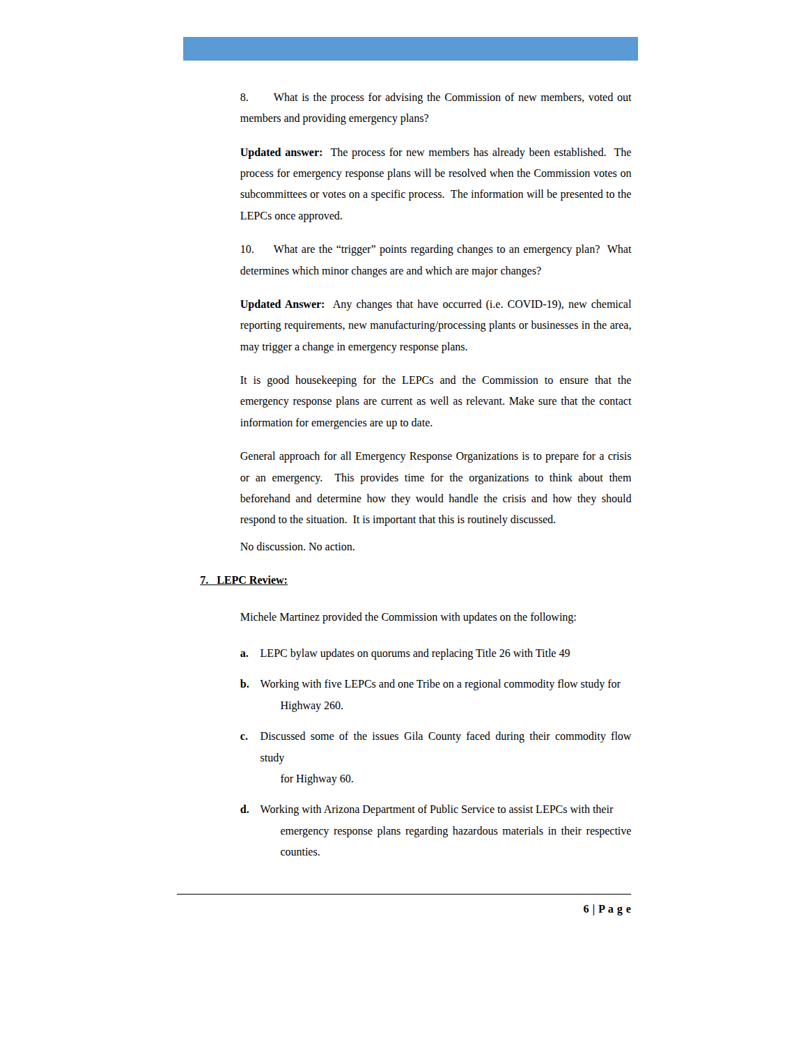8. What is the process for advising the Commission of new members, voted out members and providing emergency plans?
Updated answer: The process for new members has already been established. The process for emergency response plans will be resolved when the Commission votes on subcommittees or votes on a specific process. The information will be presented to the LEPCs once approved.
10. What are the “trigger” points regarding changes to an emergency plan? What determines which minor changes are and which are major changes?
Updated Answer: Any changes that have occurred (i.e. COVID-19), new chemical reporting requirements, new manufacturing/processing plants or businesses in the area, may trigger a change in emergency response plans.
It is good housekeeping for the LEPCs and the Commission to ensure that the emergency response plans are current as well as relevant. Make sure that the contact information for emergencies are up to date.
General approach for all Emergency Response Organizations is to prepare for a crisis or an emergency. This provides time for the organizations to think about them beforehand and determine how they would handle the crisis and how they should respond to the situation. It is important that this is routinely discussed.
No discussion. No action.
7. LEPC Review:
Michele Martinez provided the Commission with updates on the following:
a. LEPC bylaw updates on quorums and replacing Title 26 with Title 49
b. Working with five LEPCs and one Tribe on a regional commodity flow study for Highway 260.
c. Discussed some of the issues Gila County faced during their commodity flow study for Highway 60.
d. Working with Arizona Department of Public Service to assist LEPCs with their emergency response plans regarding hazardous materials in their respective counties.
6 | P a g e